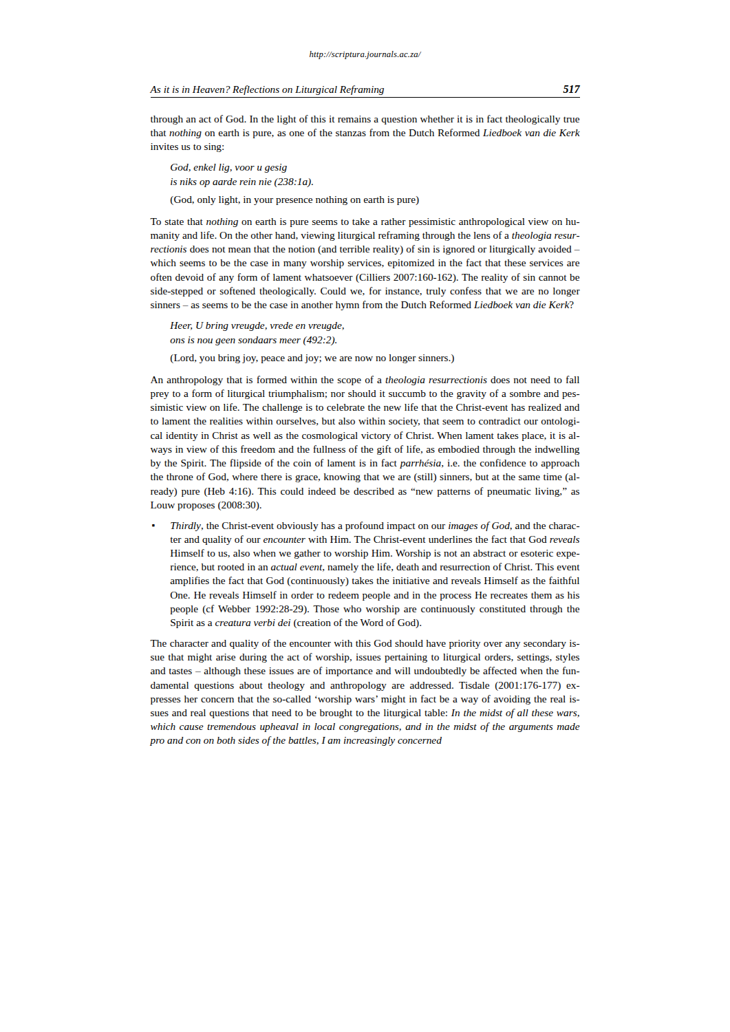http://scriptura.journals.ac.za/
As it is in Heaven? Reflections on Liturgical Reframing 517
through an act of God. In the light of this it remains a question whether it is in fact theologically true that nothing on earth is pure, as one of the stanzas from the Dutch Reformed Liedboek van die Kerk invites us to sing:
God, enkel lig, voor u gesig
is niks op aarde rein nie (238:1a).
(God, only light, in your presence nothing on earth is pure)
To state that nothing on earth is pure seems to take a rather pessimistic anthropological view on humanity and life. On the other hand, viewing liturgical reframing through the lens of a theologia resurrectionis does not mean that the notion (and terrible reality) of sin is ignored or liturgically avoided – which seems to be the case in many worship services, epitomized in the fact that these services are often devoid of any form of lament whatsoever (Cilliers 2007:160-162). The reality of sin cannot be side-stepped or softened theologically. Could we, for instance, truly confess that we are no longer sinners – as seems to be the case in another hymn from the Dutch Reformed Liedboek van die Kerk?
Heer, U bring vreugde, vrede en vreugde,
ons is nou geen sondaars meer (492:2).
(Lord, you bring joy, peace and joy; we are now no longer sinners.)
An anthropology that is formed within the scope of a theologia resurrectionis does not need to fall prey to a form of liturgical triumphalism; nor should it succumb to the gravity of a sombre and pessimistic view on life. The challenge is to celebrate the new life that the Christ-event has realized and to lament the realities within ourselves, but also within society, that seem to contradict our ontological identity in Christ as well as the cosmological victory of Christ. When lament takes place, it is always in view of this freedom and the fullness of the gift of life, as embodied through the indwelling by the Spirit. The flipside of the coin of lament is in fact parrhésia, i.e. the confidence to approach the throne of God, where there is grace, knowing that we are (still) sinners, but at the same time (already) pure (Heb 4:16). This could indeed be described as “new patterns of pneumatic living,” as Louw proposes (2008:30).
Thirdly, the Christ-event obviously has a profound impact on our images of God, and the character and quality of our encounter with Him. The Christ-event underlines the fact that God reveals Himself to us, also when we gather to worship Him. Worship is not an abstract or esoteric experience, but rooted in an actual event, namely the life, death and resurrection of Christ. This event amplifies the fact that God (continuously) takes the initiative and reveals Himself as the faithful One. He reveals Himself in order to redeem people and in the process He recreates them as his people (cf Webber 1992:28-29). Those who worship are continuously constituted through the Spirit as a creatura verbi dei (creation of the Word of God).
The character and quality of the encounter with this God should have priority over any secondary issue that might arise during the act of worship, issues pertaining to liturgical orders, settings, styles and tastes – although these issues are of importance and will undoubtedly be affected when the fundamental questions about theology and anthropology are addressed. Tisdale (2001:176-177) expresses her concern that the so-called ‘worship wars’ might in fact be a way of avoiding the real issues and real questions that need to be brought to the liturgical table: In the midst of all these wars, which cause tremendous upheaval in local congregations, and in the midst of the arguments made pro and con on both sides of the battles, I am increasingly concerned